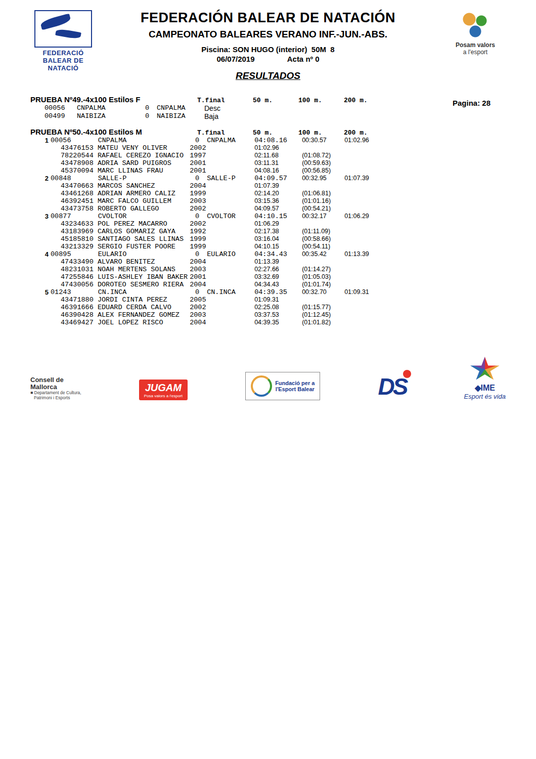FEDERACIÓ
BALEAR DE
NATACIÓ
Posam valorsa l'esport
FEDERACIÓN BALEAR DE NATACIÓN
CAMPEONATO BALEARES VERANO INF.-JUN.-ABS.
Piscina: SON HUGO (interior) 50M 8
06/07/2019 Acta nº 0
RESULTADOS
Pagina: 28
PRUEBA Nº49.-4x100 Estilos F T.final 50 m. 100 m. 200 m.
| | 00056 | CNPALMA | 0 | CNPALMA | Desc | | | |
| | 00499 | NAIBIZA | 0 | NAIBIZA | Baja | | | |
PRUEBA Nº50.-4x100 Estilos M T.final 50 m. 100 m. 200 m.
| 1 | 00056 | CNPALMA | 0 | CNPALMA | 04:08.16 | 00:30.57 | 01:02.96 | |
| 43476153 MATEU VENY OLIVER | 2002 | 01:02.96 | |
| 78220544 RAFAEL CEREZO IGNACIO | 1997 | 02:11.68 | (01:08.72) | |
| 43478908 ADRIA SARD PUIGROS | 2001 | 03:11.31 | (00:59.63) | |
| 45370094 MARC LLINAS FRAU | 2001 | 04:08.16 | (00:56.85) | |
| 2 | 00848 | SALLE-P | 0 | SALLE-P | 04:09.57 | 00:32.95 | 01:07.39 | |
| 43470663 MARCOS SANCHEZ | 2004 | 01:07.39 | |
| 43461268 ADRIAN ARMERO CALIZ | 1999 | 02:14.20 | (01:06.81) | |
| 46392451 MARC FALCO GUILLEM | 2003 | 03:15.36 | (01:01.16) | |
| 43473758 ROBERTO GALLEGO | 2002 | 04:09.57 | (00:54.21) | |
| 3 | 00877 | CVOLTOR | 0 | CVOLTOR | 04:10.15 | 00:32.17 | 01:06.29 | |
| 43234633 POL PEREZ MACARRO | 2002 | 01:06.29 | |
| 43183969 CARLOS GOMARIZ GAYA | 1992 | 02:17.38 | (01:11.09) | |
| 45185810 SANTIAGO SALES LLINAS | 1999 | 03:16.04 | (00:58.66) | |
| 43213329 SERGIO FUSTER POORE | 1999 | 04:10.15 | (00:54.11) | |
| 4 | 00895 | EULARIO | 0 | EULARIO | 04:34.43 | 00:35.42 | 01:13.39 | |
| 47433490 ALVARO BENITEZ | 2004 | 01:13.39 | |
| 48231031 NOAH MERTENS SOLANS | 2003 | 02:27.66 | (01:14.27) | |
| 47255846 LUIS-ASHLEY IBAN BAKER | 2001 | 03:32.69 | (01:05.03) | |
| 47430056 DOROTEO SESMERO RIERA | 2004 | 04:34.43 | (01:01.74) | |
| 5 | 01243 | CN.INCA | 0 | CN.INCA | 04:39.35 | 00:32.70 | 01:09.31 | |
| 43471880 JORDI CINTA PEREZ | 2005 | 01:09.31 | |
| 46391666 EDUARD CERDA CALVO | 2002 | 02:25.08 | (01:15.77) | |
| 46390428 ALEX FERNANDEZ GOMEZ | 2003 | 03:37.53 | (01:12.45) | |
| 43469427 JOEL LOPEZ RISCO | 2004 | 04:39.35 | (01:01.82) | |
Consell de
Mallorca
■ Departament de Cultura,
Patrimoni i Esports
JUGAMPosa valors a l'esport
Fundació per a
l'Esport Balear
DS
◆IME
Esport és vida